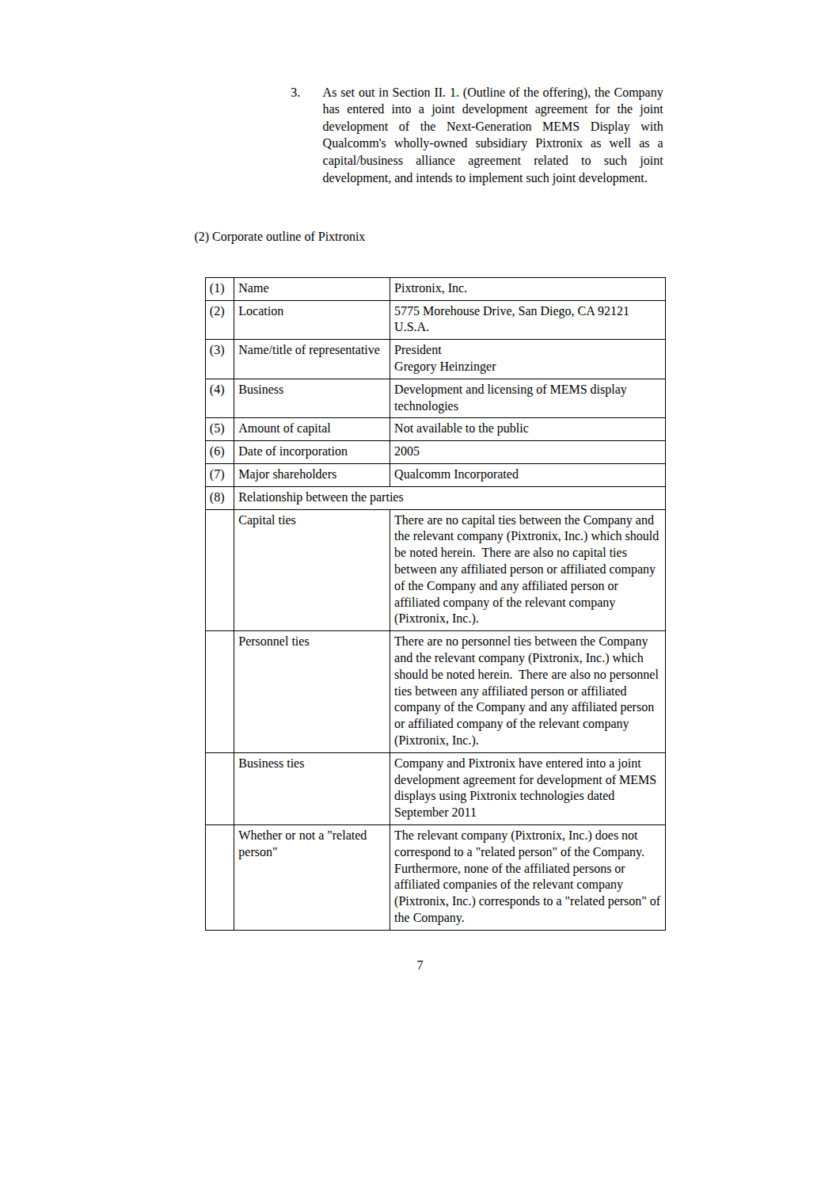3.
As set out in Section II. 1. (Outline of the offering), the Company has entered into a joint development agreement for the joint development of the Next-Generation MEMS Display with Qualcomm's wholly-owned subsidiary Pixtronix as well as a capital/business alliance agreement related to such joint development, and intends to implement such joint development.
(2) Corporate outline of Pixtronix
| (1) | Name | Pixtronix, Inc. |
| (2) | Location | 5775 Morehouse Drive, San Diego, CA 92121 U.S.A. |
| (3) | Name/title of representative | President Gregory Heinzinger |
| (4) | Business | Development and licensing of MEMS display technologies |
| (5) | Amount of capital | Not available to the public |
| (6) | Date of incorporation | 2005 |
| (7) | Major shareholders | Qualcomm Incorporated |
| (8) | Relationship between the parties |
| | Capital ties | There are no capital ties between the Company and the relevant company (Pixtronix, Inc.) which should be noted herein. There are also no capital ties between any affiliated person or affiliated company of the Company and any affiliated person or affiliated company of the relevant company (Pixtronix, Inc.). |
| | Personnel ties | There are no personnel ties between the Company and the relevant company (Pixtronix, Inc.) which should be noted herein. There are also no personnel ties between any affiliated person or affiliated company of the Company and any affiliated person or affiliated company of the relevant company (Pixtronix, Inc.). |
| | Business ties | Company and Pixtronix have entered into a joint development agreement for development of MEMS displays using Pixtronix technologies dated September 2011 |
| | Whether or not a "related person" | The relevant company (Pixtronix, Inc.) does not correspond to a "related person" of the Company. Furthermore, none of the affiliated persons or affiliated companies of the relevant company (Pixtronix, Inc.) corresponds to a "related person" of the Company. |
7